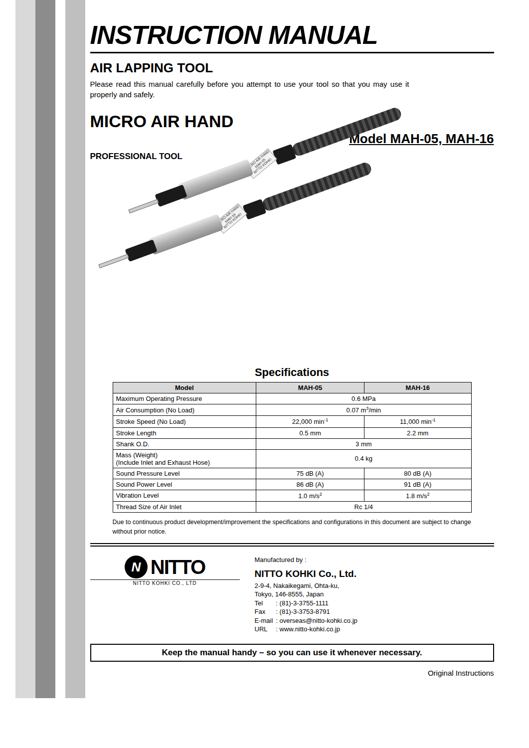INSTRUCTION MANUAL
AIR LAPPING TOOL
Please read this manual carefully before you attempt to use your tool so that you may use it properly and safely.
MICRO AIR HAND
Model MAH-05, MAH-16
PROFESSIONAL TOOL
MICRO AIR HAND
MAH-05
NITTO KOHKI
MICRO AIR HAND
MAH-16
NITTO KOHKI
Specifications
| Model | MAH-05 | MAH-16 |
| --- | --- | --- |
| Maximum Operating Pressure | 0.6 MPa |
| Air Consumption (No Load) | 0.07 m 3 /min |
| Stroke Speed (No Load) | 22,000 min -1 | 11,000 min -1 |
| Stroke Length | 0.5 mm | 2.2 mm |
| Shank O.D. | 3 mm |
| Mass (Weight) (Include Inlet and Exhaust Hose) | 0.4 kg |
| Sound Pressure Level | 75 dB (A) | 80 dB (A) |
| Sound Power Level | 86 dB (A) | 91 dB (A) |
| Vibration Level | 1.0 m/s 2 | 1.8 m/s 2 |
| Thread Size of Air Inlet | Rc 1/4 |
Due to continuous product development/improvement the specifications and configurations in this document are subject to change without prior notice.
N
NITTO
NITTO KOHKI CO., LTD
Manufactured by :
NITTO KOHKI Co., Ltd.
2-9-4, Nakaikegami, Ohta-ku,
Tokyo, 146-8555, Japan
| Tel | : (81)-3-3755-1111 |
| Fax | : (81)-3-3753-8791 |
| E-mail | : overseas@nitto-kohki.co.jp |
| URL | : www.nitto-kohki.co.jp |
Keep the manual handy – so you can use it whenever necessary.
Original Instructions